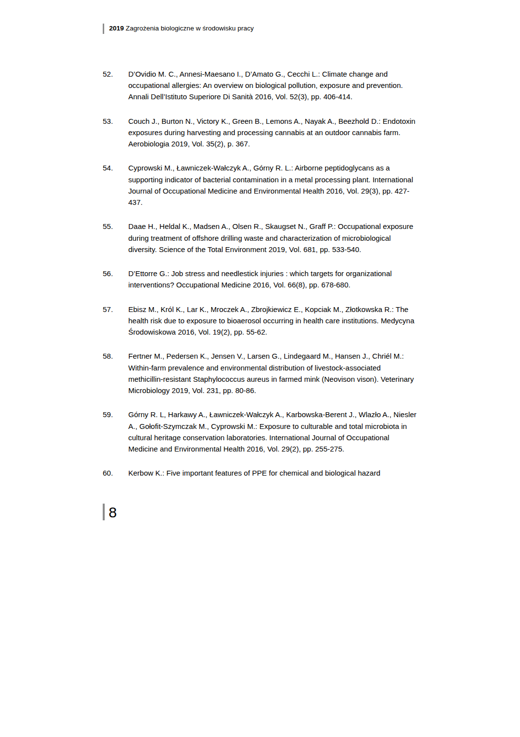2019 Zagrożenia biologiczne w środowisku pracy
52. D’Ovidio M. C., Annesi-Maesano I., D’Amato G., Cecchi L.: Climate change and occupational allergies: An overview on biological pollution, exposure and prevention. Annali Dell’Istituto Superiore Di Sanità 2016, Vol. 52(3), pp. 406-414.
53. Couch J., Burton N., Victory K., Green B., Lemons A., Nayak A., Beezhold D.: Endotoxin exposures during harvesting and processing cannabis at an outdoor cannabis farm. Aerobiologia 2019, Vol. 35(2), p. 367.
54. Cyprowski M., Ławniczek-Wałczyk A., Górny R. L.: Airborne peptidoglycans as a supporting indicator of bacterial contamination in a metal processing plant. International Journal of Occupational Medicine and Environmental Health 2016, Vol. 29(3), pp. 427-437.
55. Daae H., Heldal K., Madsen A., Olsen R., Skaugset N., Graff P.: Occupational exposure during treatment of offshore drilling waste and characterization of microbiological diversity. Science of the Total Environment 2019, Vol. 681, pp. 533-540.
56. D’Ettorre G.: Job stress and needlestick injuries : which targets for organizational interventions? Occupational Medicine 2016, Vol. 66(8), pp. 678-680.
57. Ebisz M., Król K., Lar K., Mroczek A., Zbrojkiewicz E., Kopciak M., Złotkowska R.: The health risk due to exposure to bioaerosol occurring in health care institutions. Medycyna Środowiskowa 2016, Vol. 19(2), pp. 55-62.
58. Fertner M., Pedersen K., Jensen V., Larsen G., Lindegaard M., Hansen J., Chriél M.: Within-farm prevalence and environmental distribution of livestock-associated methicillin-resistant Staphylococcus aureus in farmed mink (Neovison vison). Veterinary Microbiology 2019, Vol. 231, pp. 80-86.
59. Górny R. L, Harkawy A., Ławniczek-Wałczyk A., Karbowska-Berent J., Wlazło A., Niesler A., Gołofit-Szymczak M., Cyprowski M.: Exposure to culturable and total microbiota in cultural heritage conservation laboratories. International Journal of Occupational Medicine and Environmental Health 2016, Vol. 29(2), pp. 255-275.
60. Kerbow K.: Five important features of PPE for chemical and biological hazard
8